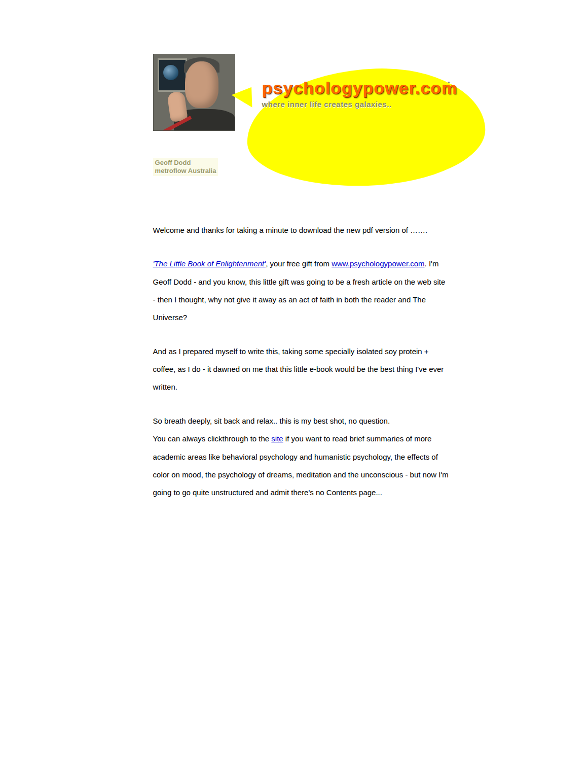psychologypower.com
where inner life creates galaxies..
Geoff Dodd
metroflow Australia
Welcome and thanks for taking a minute to download the new pdf version of …….
'The Little Book of Enlightenment', your free gift from www.psychologypower.com. I'm Geoff Dodd - and you know, this little gift was going to be a fresh article on the web site - then I thought, why not give it away as an act of faith in both the reader and The Universe?
And as I prepared myself to write this, taking some specially isolated soy protein + coffee, as I do - it dawned on me that this little e-book would be the best thing I've ever written.
So breath deeply, sit back and relax.. this is my best shot, no question.
You can always clickthrough to the site if you want to read brief summaries of more academic areas like behavioral psychology and humanistic psychology, the effects of color on mood, the psychology of dreams, meditation and the unconscious - but now I'm going to go quite unstructured and admit there's no Contents page...